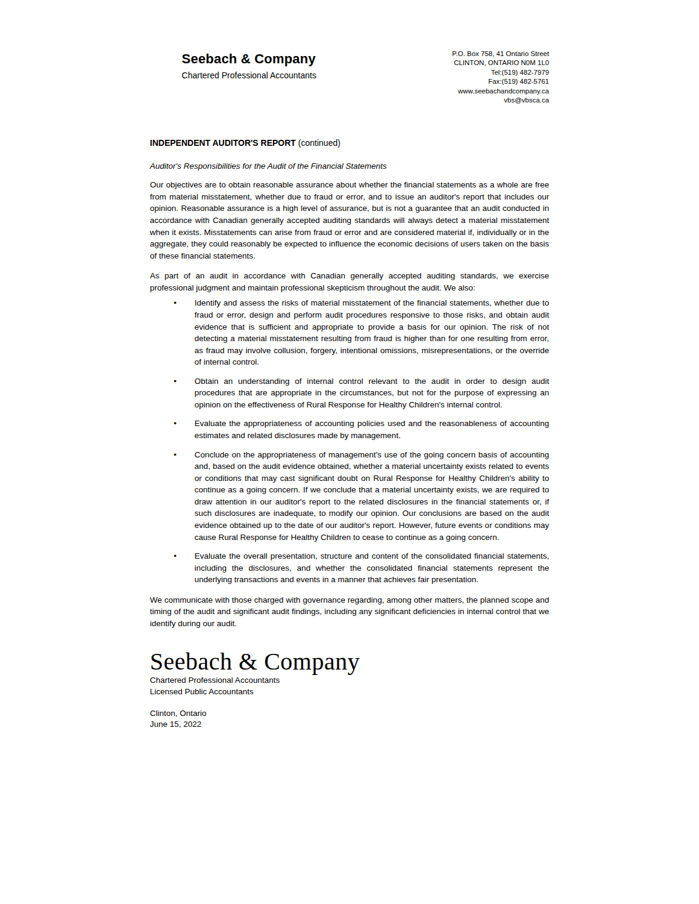Seebach & Company
Chartered Professional Accountants
P.O. Box 758, 41 Ontario Street
CLINTON, ONTARIO N0M 1L0
Tel:(519) 482-7979
Fax:(519) 482-5761
www.seebachandcompany.ca
vbs@vbsca.ca
INDEPENDENT AUDITOR'S REPORT (continued)
Auditor's Responsibilities for the Audit of the Financial Statements
Our objectives are to obtain reasonable assurance about whether the financial statements as a whole are free from material misstatement, whether due to fraud or error, and to issue an auditor's report that includes our opinion. Reasonable assurance is a high level of assurance, but is not a guarantee that an audit conducted in accordance with Canadian generally accepted auditing standards will always detect a material misstatement when it exists. Misstatements can arise from fraud or error and are considered material if, individually or in the aggregate, they could reasonably be expected to influence the economic decisions of users taken on the basis of these financial statements.
As part of an audit in accordance with Canadian generally accepted auditing standards, we exercise professional judgment and maintain professional skepticism throughout the audit. We also:
Identify and assess the risks of material misstatement of the financial statements, whether due to fraud or error, design and perform audit procedures responsive to those risks, and obtain audit evidence that is sufficient and appropriate to provide a basis for our opinion. The risk of not detecting a material misstatement resulting from fraud is higher than for one resulting from error, as fraud may involve collusion, forgery, intentional omissions, misrepresentations, or the override of internal control.
Obtain an understanding of internal control relevant to the audit in order to design audit procedures that are appropriate in the circumstances, but not for the purpose of expressing an opinion on the effectiveness of Rural Response for Healthy Children's internal control.
Evaluate the appropriateness of accounting policies used and the reasonableness of accounting estimates and related disclosures made by management.
Conclude on the appropriateness of management's use of the going concern basis of accounting and, based on the audit evidence obtained, whether a material uncertainty exists related to events or conditions that may cast significant doubt on Rural Response for Healthy Children's ability to continue as a going concern. If we conclude that a material uncertainty exists, we are required to draw attention in our auditor's report to the related disclosures in the financial statements or, if such disclosures are inadequate, to modify our opinion. Our conclusions are based on the audit evidence obtained up to the date of our auditor's report. However, future events or conditions may cause Rural Response for Healthy Children to cease to continue as a going concern.
Evaluate the overall presentation, structure and content of the consolidated financial statements, including the disclosures, and whether the consolidated financial statements represent the underlying transactions and events in a manner that achieves fair presentation.
We communicate with those charged with governance regarding, among other matters, the planned scope and timing of the audit and significant audit findings, including any significant deficiencies in internal control that we identify during our audit.
Seebach & Company
Chartered Professional Accountants
Licensed Public Accountants
Clinton, Ontario
June 15, 2022